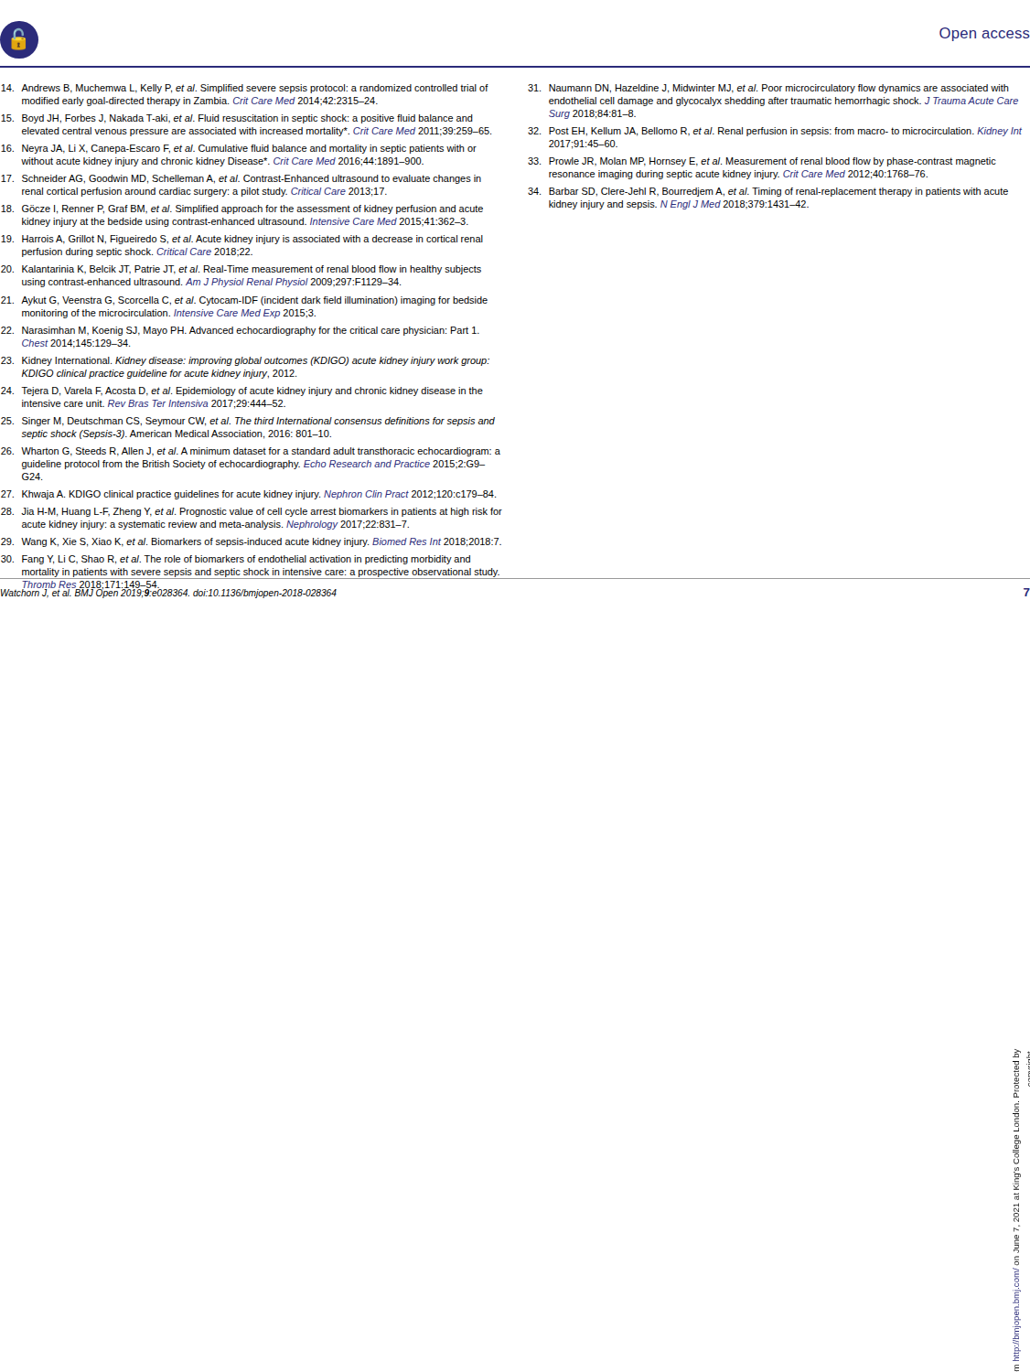🔓
Open access
14. Andrews B, Muchemwa L, Kelly P, et al. Simplified severe sepsis protocol: a randomized controlled trial of modified early goal-directed therapy in Zambia. Crit Care Med 2014;42:2315–24.
15. Boyd JH, Forbes J, Nakada T-aki, et al. Fluid resuscitation in septic shock: a positive fluid balance and elevated central venous pressure are associated with increased mortality*. Crit Care Med 2011;39:259–65.
16. Neyra JA, Li X, Canepa-Escaro F, et al. Cumulative fluid balance and mortality in septic patients with or without acute kidney injury and chronic kidney Disease*. Crit Care Med 2016;44:1891–900.
17. Schneider AG, Goodwin MD, Schelleman A, et al. Contrast-Enhanced ultrasound to evaluate changes in renal cortical perfusion around cardiac surgery: a pilot study. Critical Care 2013;17.
18. Göcze I, Renner P, Graf BM, et al. Simplified approach for the assessment of kidney perfusion and acute kidney injury at the bedside using contrast-enhanced ultrasound. Intensive Care Med 2015;41:362–3.
19. Harrois A, Grillot N, Figueiredo S, et al. Acute kidney injury is associated with a decrease in cortical renal perfusion during septic shock. Critical Care 2018;22.
20. Kalantarinia K, Belcik JT, Patrie JT, et al. Real-Time measurement of renal blood flow in healthy subjects using contrast-enhanced ultrasound. Am J Physiol Renal Physiol 2009;297:F1129–34.
21. Aykut G, Veenstra G, Scorcella C, et al. Cytocam-IDF (incident dark field illumination) imaging for bedside monitoring of the microcirculation. Intensive Care Med Exp 2015;3.
22. Narasimhan M, Koenig SJ, Mayo PH. Advanced echocardiography for the critical care physician: Part 1. Chest 2014;145:129–34.
23. Kidney International. Kidney disease: improving global outcomes (KDIGO) acute kidney injury work group: KDIGO clinical practice guideline for acute kidney injury, 2012.
24. Tejera D, Varela F, Acosta D, et al. Epidemiology of acute kidney injury and chronic kidney disease in the intensive care unit. Rev Bras Ter Intensiva 2017;29:444–52.
25. Singer M, Deutschman CS, Seymour CW, et al. The third International consensus definitions for sepsis and septic shock (Sepsis-3). American Medical Association, 2016: 801–10.
26. Wharton G, Steeds R, Allen J, et al. A minimum dataset for a standard adult transthoracic echocardiogram: a guideline protocol from the British Society of echocardiography. Echo Research and Practice 2015;2:G9–G24.
27. Khwaja A. KDIGO clinical practice guidelines for acute kidney injury. Nephron Clin Pract 2012;120:c179–84.
28. Jia H-M, Huang L-F, Zheng Y, et al. Prognostic value of cell cycle arrest biomarkers in patients at high risk for acute kidney injury: a systematic review and meta-analysis. Nephrology 2017;22:831–7.
29. Wang K, Xie S, Xiao K, et al. Biomarkers of sepsis-induced acute kidney injury. Biomed Res Int 2018;2018:7.
30. Fang Y, Li C, Shao R, et al. The role of biomarkers of endothelial activation in predicting morbidity and mortality in patients with severe sepsis and septic shock in intensive care: a prospective observational study. Thromb Res 2018;171:149–54.
31. Naumann DN, Hazeldine J, Midwinter MJ, et al. Poor microcirculatory flow dynamics are associated with endothelial cell damage and glycocalyx shedding after traumatic hemorrhagic shock. J Trauma Acute Care Surg 2018;84:81–8.
32. Post EH, Kellum JA, Bellomo R, et al. Renal perfusion in sepsis: from macro- to microcirculation. Kidney Int 2017;91:45–60.
33. Prowle JR, Molan MP, Hornsey E, et al. Measurement of renal blood flow by phase-contrast magnetic resonance imaging during septic acute kidney injury. Crit Care Med 2012;40:1768–76.
34. Barbar SD, Clere-Jehl R, Bourredjem A, et al. Timing of renal-replacement therapy in patients with acute kidney injury and sepsis. N Engl J Med 2018;379:1431–42.
Watchorn J, et al. BMJ Open 2019;9:e028364. doi:10.1136/bmjopen-2018-028364
7
BMJ Open: first published as 10.1136/bmjopen-2018-028364 on 21 August 2019. Downloaded from http://bmjopen.bmj.com/ on June 7, 2021 at King's College London. Protected by copyright.